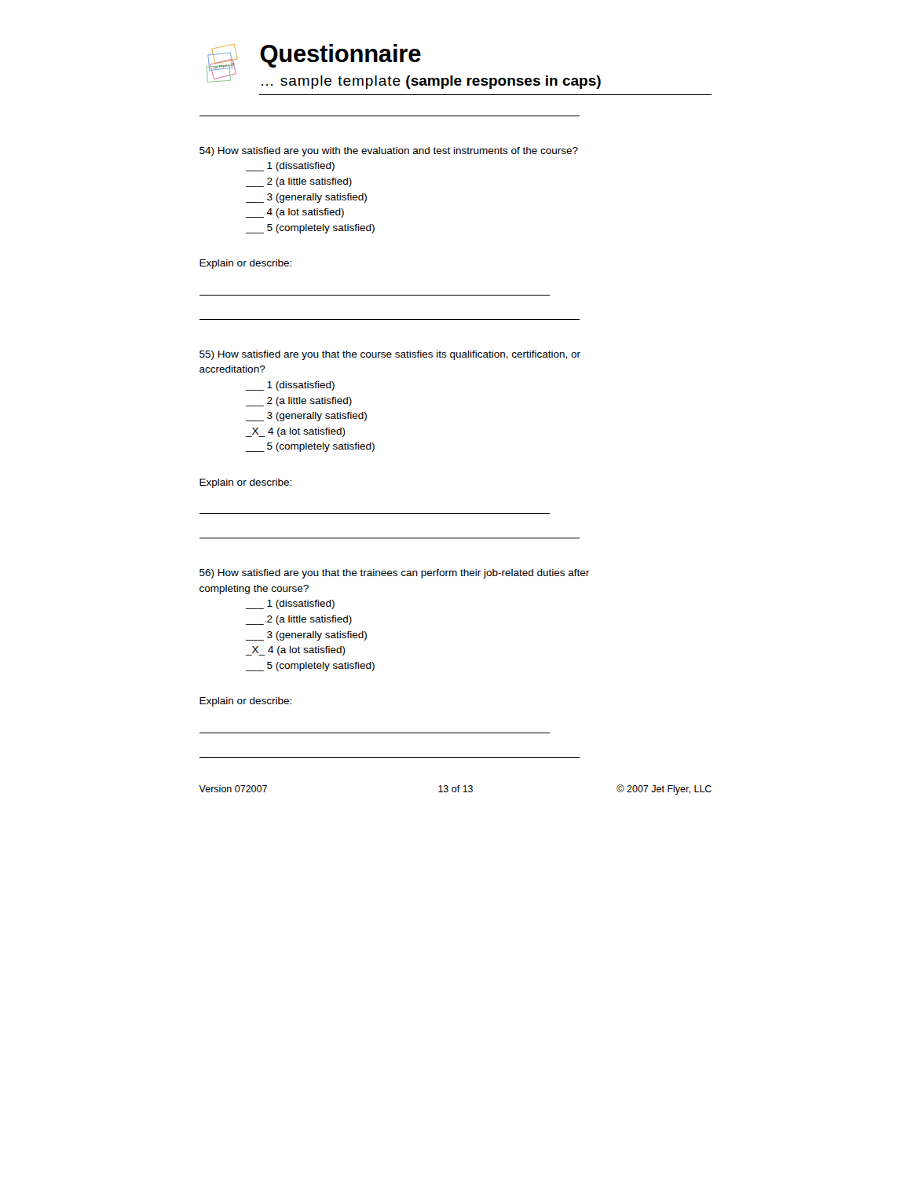Jet Flyer LLC
Questionnaire
… sample template (sample responses in caps)
54) How satisfied are you with the evaluation and test instruments of the course?
___ 1 (dissatisfied)
___ 2 (a little satisfied)
___ 3 (generally satisfied)
___ 4 (a lot satisfied)
___ 5 (completely satisfied)
Explain or describe:
55) How satisfied are you that the course satisfies its qualification, certification, or accreditation?
___ 1 (dissatisfied)
___ 2 (a little satisfied)
___ 3 (generally satisfied)
_X_ 4 (a lot satisfied)
___ 5 (completely satisfied)
Explain or describe:
56) How satisfied are you that the trainees can perform their job-related duties after completing the course?
___ 1 (dissatisfied)
___ 2 (a little satisfied)
___ 3 (generally satisfied)
_X_ 4 (a lot satisfied)
___ 5 (completely satisfied)
Explain or describe:
Version 072007
13 of 13
© 2007 Jet Flyer, LLC